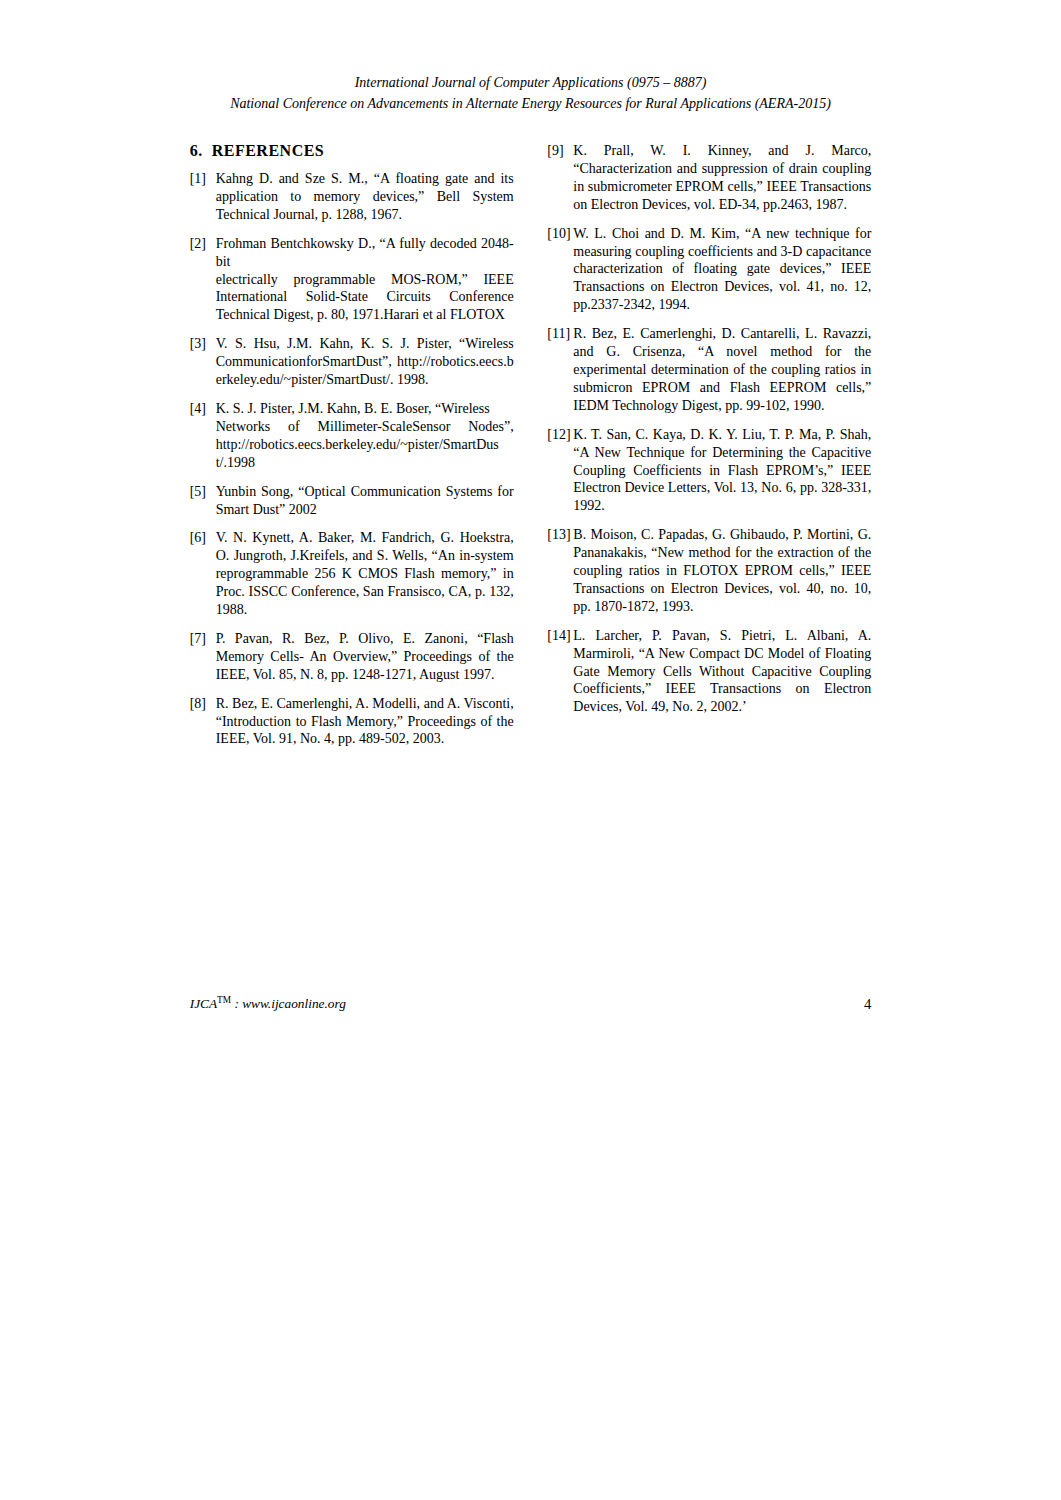International Journal of Computer Applications (0975 – 8887) National Conference on Advancements in Alternate Energy Resources for Rural Applications (AERA-2015)
6. REFERENCES
[1] Kahng D. and Sze S. M., “A floating gate and its application to memory devices,” Bell System Technical Journal, p. 1288, 1967.
[2] Frohman Bentchkowsky D., “A fully decoded 2048-bit electrically programmable MOS-ROM,” IEEE International Solid-State Circuits Conference Technical Digest, p. 80, 1971.Harari et al FLOTOX
[3] V. S. Hsu, J.M. Kahn, K. S. J. Pister, “Wireless CommunicationforSmartDust”, http://robotics.eecs.berkeley.edu/~pister/SmartDust/. 1998.
[4] K. S. J. Pister, J.M. Kahn, B. E. Boser, “Wireless Networks of Millimeter-ScaleSensor Nodes”, http://robotics.eecs.berkeley.edu/~pister/SmartDust/.1998
[5] Yunbin Song, “Optical Communication Systems for Smart Dust” 2002
[6] V. N. Kynett, A. Baker, M. Fandrich, G. Hoekstra, O. Jungroth, J.Kreifels, and S. Wells, “An in-system reprogrammable 256 K CMOS Flash memory,” in Proc. ISSCC Conference, San Fransisco, CA, p. 132, 1988.
[7] P. Pavan, R. Bez, P. Olivo, E. Zanoni, “Flash Memory Cells- An Overview,” Proceedings of the IEEE, Vol. 85, N. 8, pp. 1248-1271, August 1997.
[8] R. Bez, E. Camerlenghi, A. Modelli, and A. Visconti, “Introduction to Flash Memory,” Proceedings of the IEEE, Vol. 91, No. 4, pp. 489-502, 2003.
[9] K. Prall, W. I. Kinney, and J. Marco, “Characterization and suppression of drain coupling in submicrometer EPROM cells,” IEEE Transactions on Electron Devices, vol. ED-34, pp.2463, 1987.
[10] W. L. Choi and D. M. Kim, “A new technique for measuring coupling coefficients and 3-D capacitance characterization of floating gate devices,” IEEE Transactions on Electron Devices, vol. 41, no. 12, pp.2337-2342, 1994.
[11] R. Bez, E. Camerlenghi, D. Cantarelli, L. Ravazzi, and G. Crisenza, “A novel method for the experimental determination of the coupling ratios in submicron EPROM and Flash EEPROM cells,” IEDM Technology Digest, pp. 99-102, 1990.
[12] K. T. San, C. Kaya, D. K. Y. Liu, T. P. Ma, P. Shah, “A New Technique for Determining the Capacitive Coupling Coefficients in Flash EPROM’s,” IEEE Electron Device Letters, Vol. 13, No. 6, pp. 328-331, 1992.
[13] B. Moison, C. Papadas, G. Ghibaudo, P. Mortini, G. Pananakakis, “New method for the extraction of the coupling ratios in FLOTOX EPROM cells,” IEEE Transactions on Electron Devices, vol. 40, no. 10, pp. 1870-1872, 1993.
[14] L. Larcher, P. Pavan, S. Pietri, L. Albani, A. Marmiroli, “A New Compact DC Model of Floating Gate Memory Cells Without Capacitive Coupling Coefficients,” IEEE Transactions on Electron Devices, Vol. 49, No. 2, 2002.’
IJCATM : www.ijcaonline.org
4